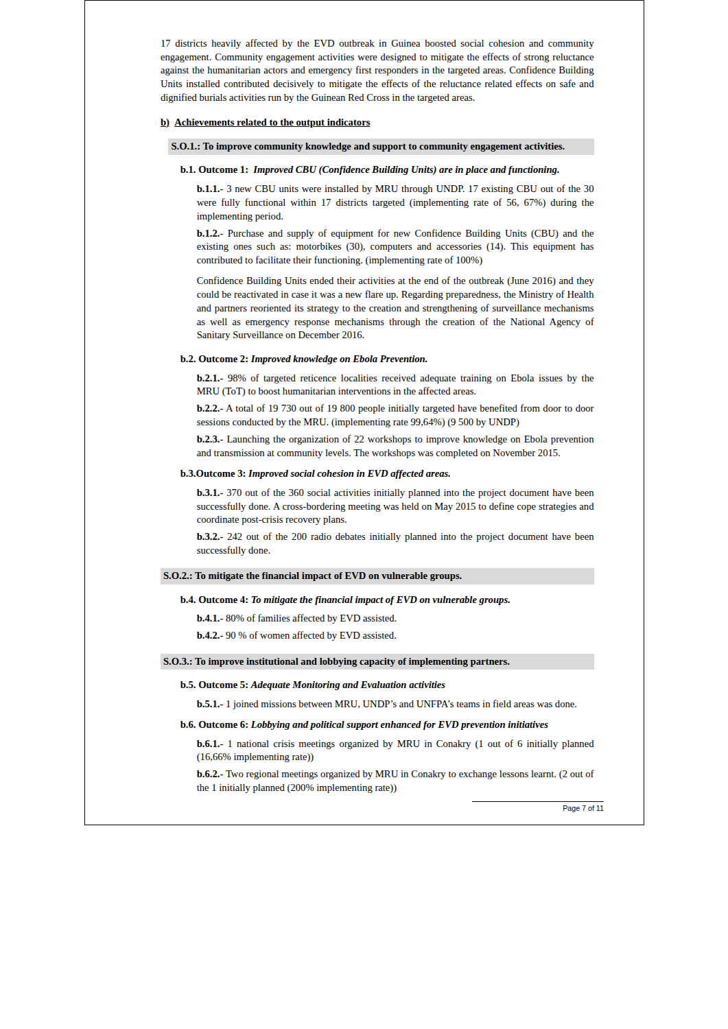17 districts heavily affected by the EVD outbreak in Guinea boosted social cohesion and community engagement. Community engagement activities were designed to mitigate the effects of strong reluctance against the humanitarian actors and emergency first responders in the targeted areas. Confidence Building Units installed contributed decisively to mitigate the effects of the reluctance related effects on safe and dignified burials activities run by the Guinean Red Cross in the targeted areas.
b) Achievements related to the output indicators
S.O.1.: To improve community knowledge and support to community engagement activities.
b.1. Outcome 1: Improved CBU (Confidence Building Units) are in place and functioning.
b.1.1.- 3 new CBU units were installed by MRU through UNDP. 17 existing CBU out of the 30 were fully functional within 17 districts targeted (implementing rate of 56, 67%) during the implementing period.
b.1.2.- Purchase and supply of equipment for new Confidence Building Units (CBU) and the existing ones such as: motorbikes (30), computers and accessories (14). This equipment has contributed to facilitate their functioning. (implementing rate of 100%)
Confidence Building Units ended their activities at the end of the outbreak (June 2016) and they could be reactivated in case it was a new flare up. Regarding preparedness, the Ministry of Health and partners reoriented its strategy to the creation and strengthening of surveillance mechanisms as well as emergency response mechanisms through the creation of the National Agency of Sanitary Surveillance on December 2016.
b.2. Outcome 2: Improved knowledge on Ebola Prevention.
b.2.1.- 98% of targeted reticence localities received adequate training on Ebola issues by the MRU (ToT) to boost humanitarian interventions in the affected areas.
b.2.2.- A total of 19 730 out of 19 800 people initially targeted have benefited from door to door sessions conducted by the MRU. (implementing rate 99,64%) (9 500 by UNDP)
b.2.3.- Launching the organization of 22 workshops to improve knowledge on Ebola prevention and transmission at community levels. The workshops was completed on November 2015.
b.3.Outcome 3: Improved social cohesion in EVD affected areas.
b.3.1.- 370 out of the 360 social activities initially planned into the project document have been successfully done. A cross-bordering meeting was held on May 2015 to define cope strategies and coordinate post-crisis recovery plans.
b.3.2.- 242 out of the 200 radio debates initially planned into the project document have been successfully done.
S.O.2.: To mitigate the financial impact of EVD on vulnerable groups.
b.4. Outcome 4: To mitigate the financial impact of EVD on vulnerable groups.
b.4.1.- 80% of families affected by EVD assisted.
b.4.2.- 90 % of women affected by EVD assisted.
S.O.3.: To improve institutional and lobbying capacity of implementing partners.
b.5. Outcome 5: Adequate Monitoring and Evaluation activities
b.5.1.- 1 joined missions between MRU, UNDP’s and UNFPA’s teams in field areas was done.
b.6. Outcome 6: Lobbying and political support enhanced for EVD prevention initiatives
b.6.1.- 1 national crisis meetings organized by MRU in Conakry (1 out of 6 initially planned (16,66% implementing rate))
b.6.2.- Two regional meetings organized by MRU in Conakry to exchange lessons learnt. (2 out of the 1 initially planned (200% implementing rate))
Page 7 of 11